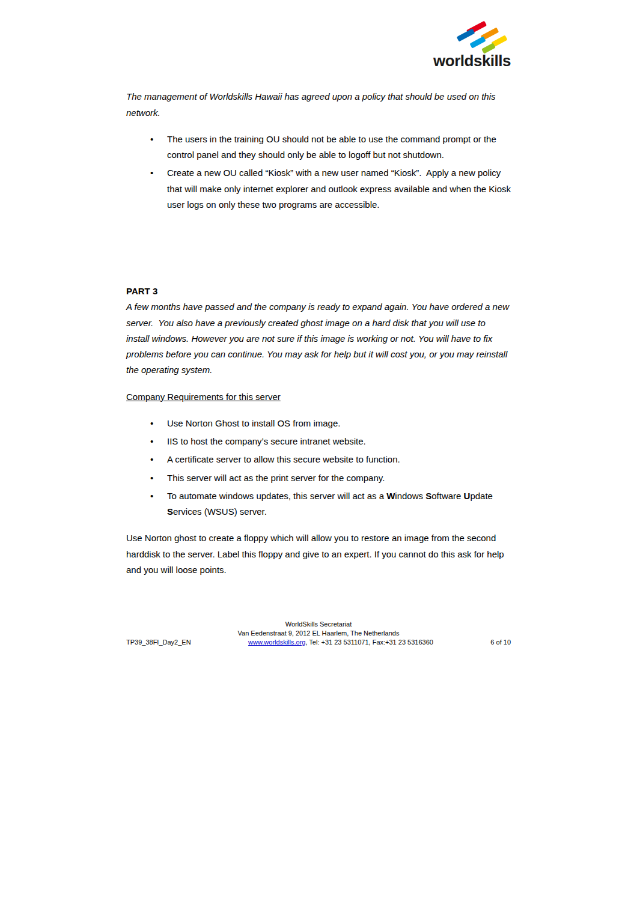world skills
The management of Worldskills Hawaii has agreed upon a policy that should be used on this network.
The users in the training OU should not be able to use the command prompt or the control panel and they should only be able to logoff but not shutdown.
Create a new OU called “Kiosk” with a new user named “Kiosk”. Apply a new policy that will make only internet explorer and outlook express available and when the Kiosk user logs on only these two programs are accessible.
PART 3
A few months have passed and the company is ready to expand again. You have ordered a new server. You also have a previously created ghost image on a hard disk that you will use to install windows. However you are not sure if this image is working or not. You will have to fix problems before you can continue. You may ask for help but it will cost you, or you may reinstall the operating system.
Company Requirements for this server
Use Norton Ghost to install OS from image.
IIS to host the company’s secure intranet website.
A certificate server to allow this secure website to function.
This server will act as the print server for the company.
To automate windows updates, this server will act as a Windows Software Update Services (WSUS) server.
Use Norton ghost to create a floppy which will allow you to restore an image from the second harddisk to the server. Label this floppy and give to an expert. If you cannot do this ask for help and you will loose points.
WorldSkills Secretariat
Van Eedenstraat 9, 2012 EL Haarlem, The Netherlands
TP39_38FI_Day2_EN www.worldskills.org, Tel: +31 23 5311071, Fax:+31 23 5316360 6 of 10